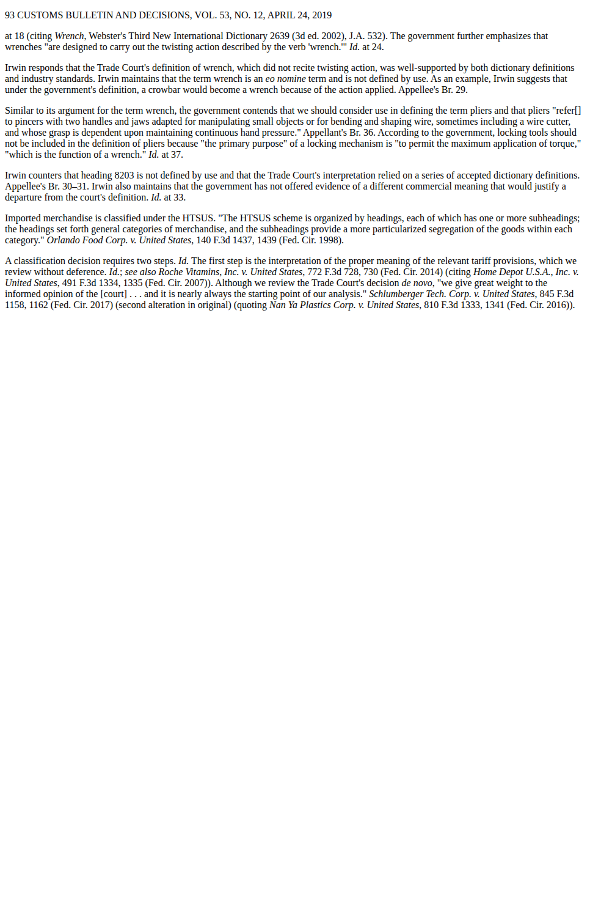93 CUSTOMS BULLETIN AND DECISIONS, VOL. 53, NO. 12, APRIL 24, 2019
at 18 (citing Wrench, Webster's Third New International Dictionary 2639 (3d ed. 2002), J.A. 532). The government further emphasizes that wrenches "are designed to carry out the twisting action described by the verb 'wrench.'" Id. at 24.
Irwin responds that the Trade Court's definition of wrench, which did not recite twisting action, was well-supported by both dictionary definitions and industry standards. Irwin maintains that the term wrench is an eo nomine term and is not defined by use. As an example, Irwin suggests that under the government's definition, a crowbar would become a wrench because of the action applied. Appellee's Br. 29.
Similar to its argument for the term wrench, the government contends that we should consider use in defining the term pliers and that pliers "refer[] to pincers with two handles and jaws adapted for manipulating small objects or for bending and shaping wire, sometimes including a wire cutter, and whose grasp is dependent upon maintaining continuous hand pressure." Appellant's Br. 36. According to the government, locking tools should not be included in the definition of pliers because "the primary purpose" of a locking mechanism is "to permit the maximum application of torque," "which is the function of a wrench." Id. at 37.
Irwin counters that heading 8203 is not defined by use and that the Trade Court's interpretation relied on a series of accepted dictionary definitions. Appellee's Br. 30–31. Irwin also maintains that the government has not offered evidence of a different commercial meaning that would justify a departure from the court's definition. Id. at 33.
Imported merchandise is classified under the HTSUS. "The HTSUS scheme is organized by headings, each of which has one or more subheadings; the headings set forth general categories of merchandise, and the subheadings provide a more particularized segregation of the goods within each category." Orlando Food Corp. v. United States, 140 F.3d 1437, 1439 (Fed. Cir. 1998).
A classification decision requires two steps. Id. The first step is the interpretation of the proper meaning of the relevant tariff provisions, which we review without deference. Id.; see also Roche Vitamins, Inc. v. United States, 772 F.3d 728, 730 (Fed. Cir. 2014) (citing Home Depot U.S.A., Inc. v. United States, 491 F.3d 1334, 1335 (Fed. Cir. 2007)). Although we review the Trade Court's decision de novo, "we give great weight to the informed opinion of the [court] . . . and it is nearly always the starting point of our analysis." Schlumberger Tech. Corp. v. United States, 845 F.3d 1158, 1162 (Fed. Cir. 2017) (second alteration in original) (quoting Nan Ya Plastics Corp. v. United States, 810 F.3d 1333, 1341 (Fed. Cir. 2016)).